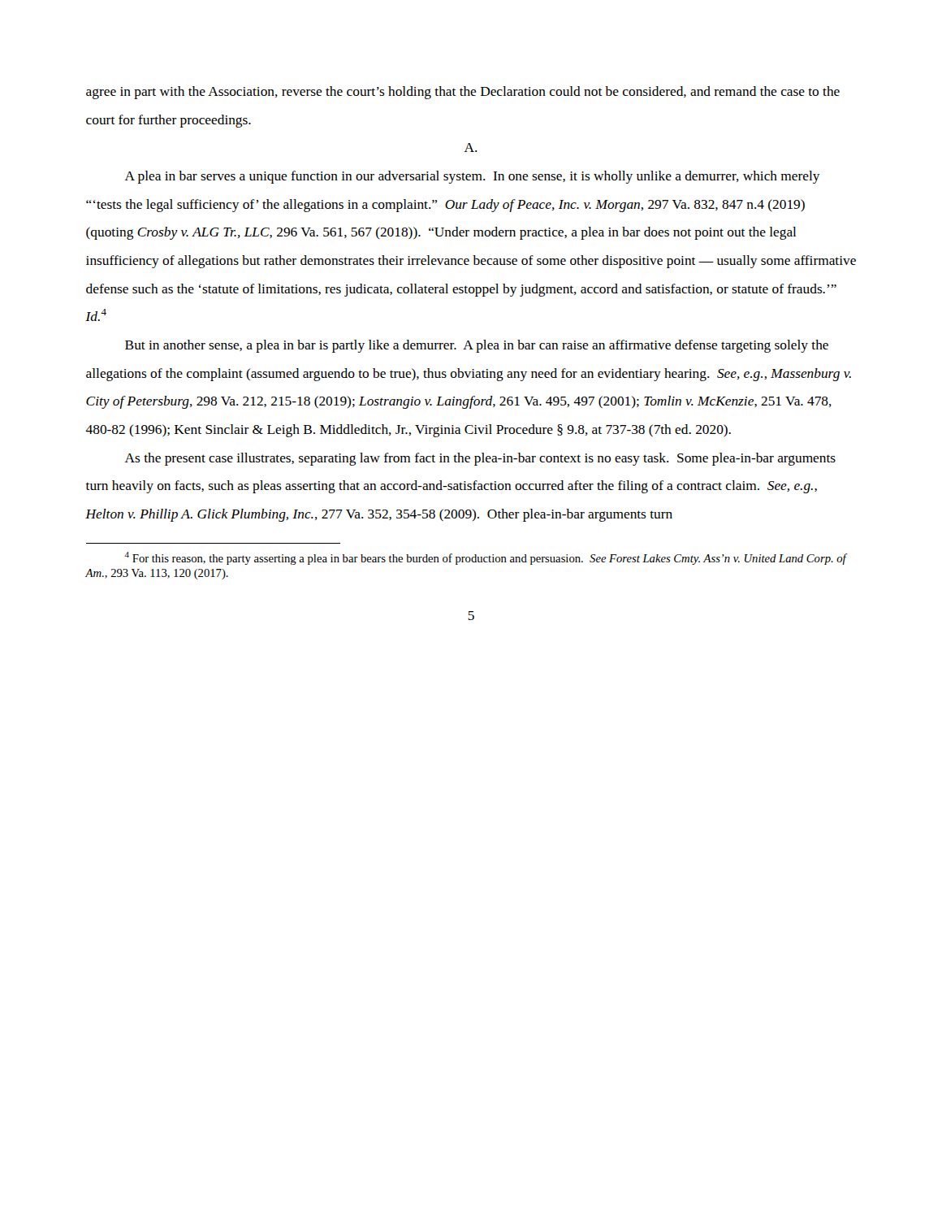agree in part with the Association, reverse the court’s holding that the Declaration could not be considered, and remand the case to the court for further proceedings.
A.
A plea in bar serves a unique function in our adversarial system. In one sense, it is wholly unlike a demurrer, which merely “‘tests the legal sufficiency of’ the allegations in a complaint.” Our Lady of Peace, Inc. v. Morgan, 297 Va. 832, 847 n.4 (2019) (quoting Crosby v. ALG Tr., LLC, 296 Va. 561, 567 (2018)). “Under modern practice, a plea in bar does not point out the legal insufficiency of allegations but rather demonstrates their irrelevance because of some other dispositive point — usually some affirmative defense such as the ‘statute of limitations, res judicata, collateral estoppel by judgment, accord and satisfaction, or statute of frauds.’” Id.4
But in another sense, a plea in bar is partly like a demurrer. A plea in bar can raise an affirmative defense targeting solely the allegations of the complaint (assumed arguendo to be true), thus obviating any need for an evidentiary hearing. See, e.g., Massenburg v. City of Petersburg, 298 Va. 212, 215-18 (2019); Lostrangio v. Laingford, 261 Va. 495, 497 (2001); Tomlin v. McKenzie, 251 Va. 478, 480-82 (1996); Kent Sinclair & Leigh B. Middleditch, Jr., Virginia Civil Procedure § 9.8, at 737-38 (7th ed. 2020).
As the present case illustrates, separating law from fact in the plea-in-bar context is no easy task. Some plea-in-bar arguments turn heavily on facts, such as pleas asserting that an accord-and-satisfaction occurred after the filing of a contract claim. See, e.g., Helton v. Phillip A. Glick Plumbing, Inc., 277 Va. 352, 354-58 (2009). Other plea-in-bar arguments turn
4 For this reason, the party asserting a plea in bar bears the burden of production and persuasion. See Forest Lakes Cmty. Ass’n v. United Land Corp. of Am., 293 Va. 113, 120 (2017).
5